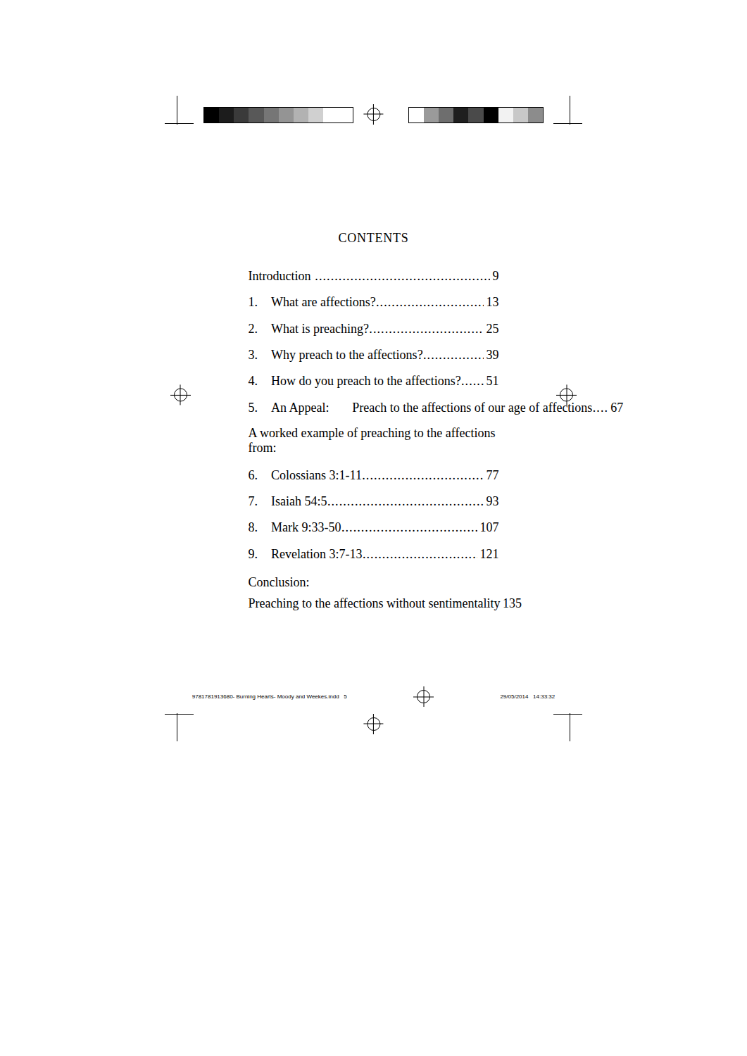CONTENTS
Introduction ....................................................................... 9
1. What are affections? ........................................................ 13
2. What is preaching? ................................................... 25
3. Why preach to the affections? ................................ 39
4. How do you preach to the affections? ................... 51
5. An Appeal: Preach to the affections of our age of affections .... 67
A worked example of preaching to the affections from:
6. Colossians 3:1-11 ....................................................... 77
7. Isaiah 54:5 .................................................................... 93
8. Mark 9:33-50 ........................................................... 107
9. Revelation 3:7-13 .................................................... 121
Conclusion: Preaching to the affections without sentimentality ....... 135
9781781913680- Burning Hearts- Moody and Weekes.indd 5 29/05/2014 14:33:32